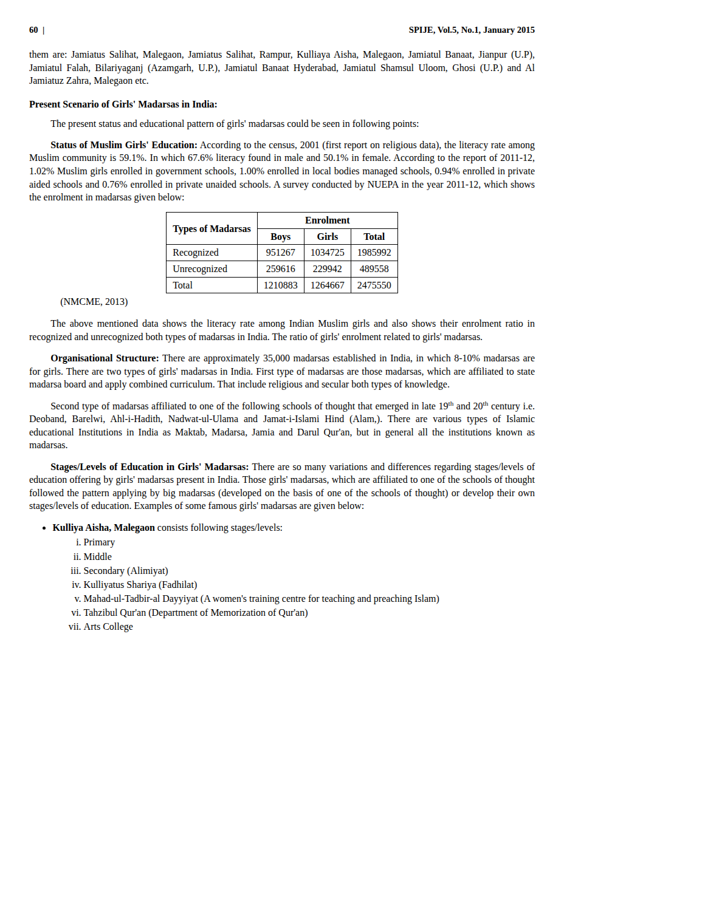60 | SPIJE, Vol.5, No.1, January 2015
them are: Jamiatus Salihat, Malegaon, Jamiatus Salihat, Rampur, Kulliaya Aisha, Malegaon, Jamiatul Banaat, Jianpur (U.P), Jamiatul Falah, Bilariyaganj (Azamgarh, U.P.), Jamiatul Banaat Hyderabad, Jamiatul Shamsul Uloom, Ghosi (U.P.) and Al Jamiatuz Zahra, Malegaon etc.
Present Scenario of Girls' Madarsas in India:
The present status and educational pattern of girls' madarsas could be seen in following points:
Status of Muslim Girls' Education: According to the census, 2001 (first report on religious data), the literacy rate among Muslim community is 59.1%. In which 67.6% literacy found in male and 50.1% in female. According to the report of 2011-12, 1.02% Muslim girls enrolled in government schools, 1.00% enrolled in local bodies managed schools, 0.94% enrolled in private aided schools and 0.76% enrolled in private unaided schools. A survey conducted by NUEPA in the year 2011-12, which shows the enrolment in madarsas given below:
| Types of Madarsas | Enrolment |
| --- | --- |
| Boys | Girls | Total |
| Recognized | 951267 | 1034725 | 1985992 |
| Unrecognized | 259616 | 229942 | 489558 |
| Total | 1210883 | 1264667 | 2475550 |
(NMCME, 2013)
The above mentioned data shows the literacy rate among Indian Muslim girls and also shows their enrolment ratio in recognized and unrecognized both types of madarsas in India. The ratio of girls' enrolment related to girls' madarsas.
Organisational Structure: There are approximately 35,000 madarsas established in India, in which 8-10% madarsas are for girls. There are two types of girls' madarsas in India. First type of madarsas are those madarsas, which are affiliated to state madarsa board and apply combined curriculum. That include religious and secular both types of knowledge.
Second type of madarsas affiliated to one of the following schools of thought that emerged in late 19th and 20th century i.e. Deoband, Barelwi, Ahl-i-Hadith, Nadwat-ul-Ulama and Jamat-i-Islami Hind (Alam,). There are various types of Islamic educational Institutions in India as Maktab, Madarsa, Jamia and Darul Qur'an, but in general all the institutions known as madarsas.
Stages/Levels of Education in Girls' Madarsas: There are so many variations and differences regarding stages/levels of education offering by girls' madarsas present in India. Those girls' madarsas, which are affiliated to one of the schools of thought followed the pattern applying by big madarsas (developed on the basis of one of the schools of thought) or develop their own stages/levels of education. Examples of some famous girls' madarsas are given below:
Kulliya Aisha, Malegaon consists following stages/levels:
Primary
Middle
Secondary (Alimiyat)
Kulliyatus Shariya (Fadhilat)
Mahad-ul-Tadbir-al Dayyiyat (A women's training centre for teaching and preaching Islam)
Tahzibul Qur'an (Department of Memorization of Qur'an)
Arts College